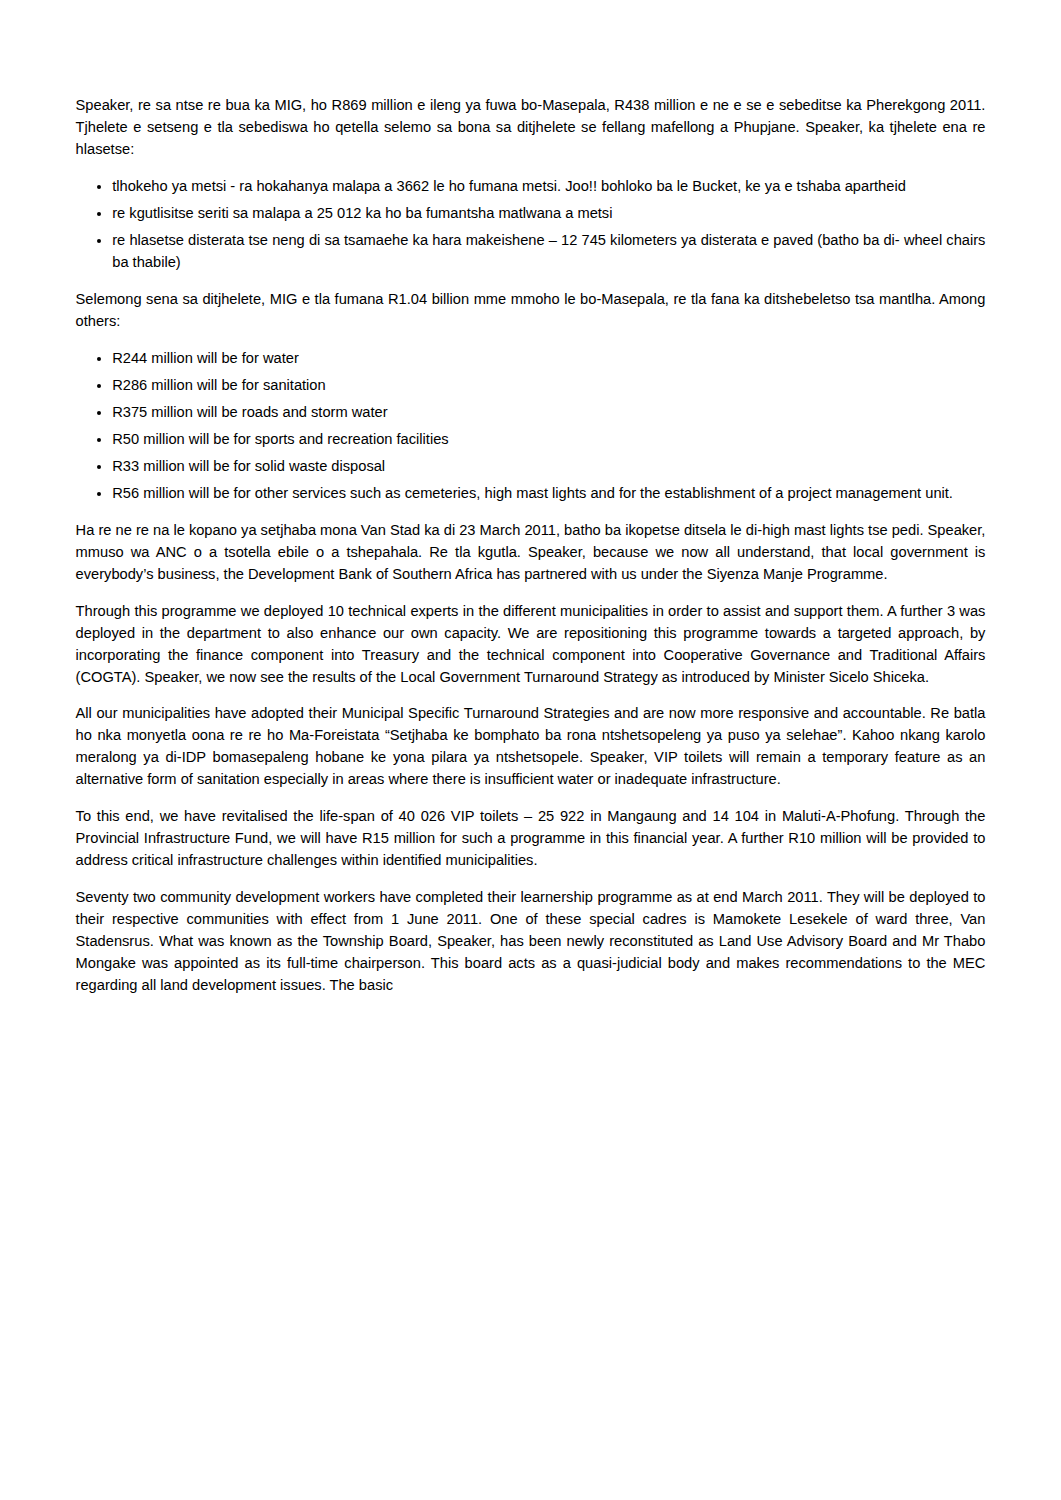Speaker, re sa ntse re bua ka MIG, ho R869 million e ileng ya fuwa bo-Masepala, R438 million e ne e se e sebeditse ka Pherekgong 2011. Tjhelete e setseng e tla sebediswa ho qetella selemo sa bona sa ditjhelete se fellang mafellong a Phupjane. Speaker, ka tjhelete ena re hlasetse:
tlhokeho ya metsi - ra hokahanya malapa a 3662 le ho fumana metsi. Joo!! bohloko ba le Bucket, ke ya e tshaba apartheid
re kgutlisitse seriti sa malapa a 25 012 ka ho ba fumantsha matlwana a metsi
re hlasetse disterata tse neng di sa tsamaehe ka hara makeishene – 12 745 kilometers ya disterata e paved (batho ba di- wheel chairs ba thabile)
Selemong sena sa ditjhelete, MIG e tla fumana R1.04 billion mme mmoho le bo-Masepala, re tla fana ka ditshebeletso tsa mantlha. Among others:
R244 million will be for water
R286 million will be for sanitation
R375 million will be roads and storm water
R50 million will be for sports and recreation facilities
R33 million will be for solid waste disposal
R56 million will be for other services such as cemeteries, high mast lights and for the establishment of a project management unit.
Ha re ne re na le kopano ya setjhaba mona Van Stad ka di 23 March 2011, batho ba ikopetse ditsela le di-high mast lights tse pedi. Speaker, mmuso wa ANC o a tsotella ebile o a tshepahala. Re tla kgutla. Speaker, because we now all understand, that local government is everybody’s business, the Development Bank of Southern Africa has partnered with us under the Siyenza Manje Programme.
Through this programme we deployed 10 technical experts in the different municipalities in order to assist and support them. A further 3 was deployed in the department to also enhance our own capacity. We are repositioning this programme towards a targeted approach, by incorporating the finance component into Treasury and the technical component into Cooperative Governance and Traditional Affairs (COGTA). Speaker, we now see the results of the Local Government Turnaround Strategy as introduced by Minister Sicelo Shiceka.
All our municipalities have adopted their Municipal Specific Turnaround Strategies and are now more responsive and accountable. Re batla ho nka monyetla oona re re ho Ma-Foreistata “Setjhaba ke bomphato ba rona ntshetsopeleng ya puso ya selehae”. Kahoo nkang karolo meralong ya di-IDP bomasepaleng hobane ke yona pilara ya ntshetsopele. Speaker, VIP toilets will remain a temporary feature as an alternative form of sanitation especially in areas where there is insufficient water or inadequate infrastructure.
To this end, we have revitalised the life-span of 40 026 VIP toilets – 25 922 in Mangaung and 14 104 in Maluti-A-Phofung. Through the Provincial Infrastructure Fund, we will have R15 million for such a programme in this financial year. A further R10 million will be provided to address critical infrastructure challenges within identified municipalities.
Seventy two community development workers have completed their learnership programme as at end March 2011. They will be deployed to their respective communities with effect from 1 June 2011. One of these special cadres is Mamokete Lesekele of ward three, Van Stadensrus. What was known as the Township Board, Speaker, has been newly reconstituted as Land Use Advisory Board and Mr Thabo Mongake was appointed as its full-time chairperson. This board acts as a quasi-judicial body and makes recommendations to the MEC regarding all land development issues. The basic